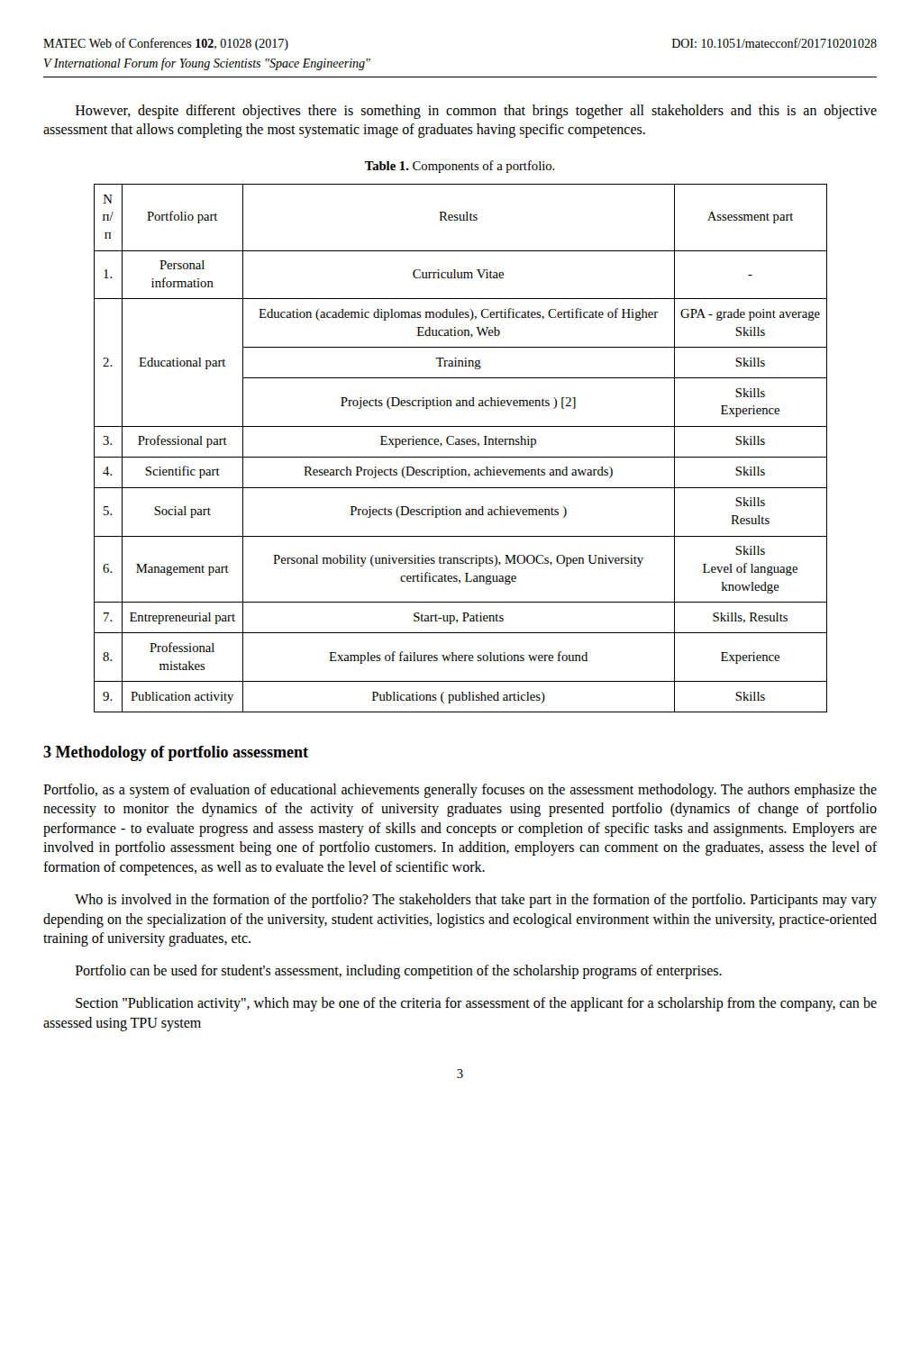MATEC Web of Conferences 102, 01028 (2017)
DOI: 10.1051/matecconf/201710201028
V International Forum for Young Scientists "Space Engineering"
However, despite different objectives there is something in common that brings together all stakeholders and this is an objective assessment that allows completing the most systematic image of graduates having specific competences.
Table 1. Components of a portfolio.
| N п/п | Portfolio part | Results | Assessment part |
| --- | --- | --- | --- |
| 1. | Personal information | Curriculum Vitae | - |
| 2. | Educational part | Education (academic diplomas modules), Certificates, Certificate of Higher Education, Web | GPA - grade point average Skills |
| Training | Skills |
| Projects (Description and achievements ) [2] | Skills Experience |
| 3. | Professional part | Experience, Cases, Internship | Skills |
| 4. | Scientific part | Research Projects (Description, achievements and awards) | Skills |
| 5. | Social part | Projects (Description and achievements ) | Skills Results |
| 6. | Management part | Personal mobility (universities transcripts), MOOCs, Open University certificates, Language | Skills Level of language knowledge |
| 7. | Entrepreneurial part | Start-up, Patients | Skills, Results |
| 8. | Professional mistakes | Examples of failures where solutions were found | Experience |
| 9. | Publication activity | Publications ( published articles) | Skills |
3 Methodology of portfolio assessment
Portfolio, as a system of evaluation of educational achievements generally focuses on the assessment methodology. The authors emphasize the necessity to monitor the dynamics of the activity of university graduates using presented portfolio (dynamics of change of portfolio performance - to evaluate progress and assess mastery of skills and concepts or completion of specific tasks and assignments. Employers are involved in portfolio assessment being one of portfolio customers. In addition, employers can comment on the graduates, assess the level of formation of competences, as well as to evaluate the level of scientific work.
Who is involved in the formation of the portfolio? The stakeholders that take part in the formation of the portfolio. Participants may vary depending on the specialization of the university, student activities, logistics and ecological environment within the university, practice-oriented training of university graduates, etc.
Portfolio can be used for student's assessment, including competition of the scholarship programs of enterprises.
Section "Publication activity", which may be one of the criteria for assessment of the applicant for a scholarship from the company, can be assessed using TPU system
3